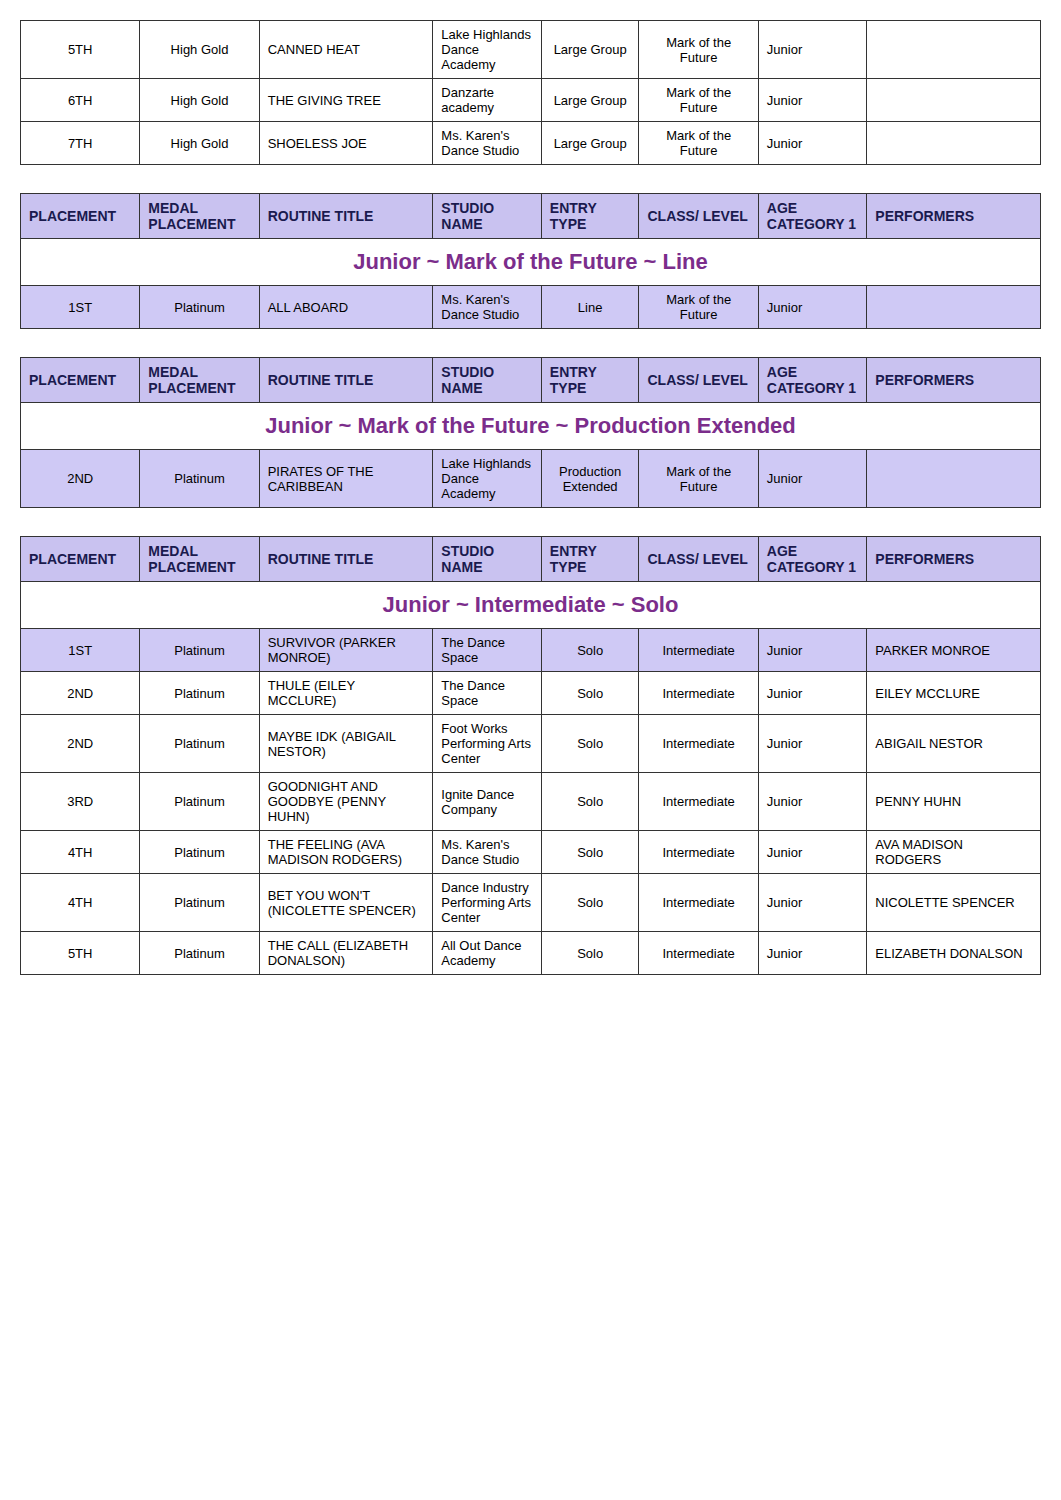| 5TH | High Gold | CANNED HEAT | Lake Highlands Dance Academy | Large Group | Mark of the Future | Junior | |
| 6TH | High Gold | THE GIVING TREE | Danzarte academy | Large Group | Mark of the Future | Junior | |
| 7TH | High Gold | SHOELESS JOE | Ms. Karen's Dance Studio | Large Group | Mark of the Future | Junior | |
| Junior ~ Mark of the Future ~ Line |
| PLACEMENT | MEDAL PLACEMENT | ROUTINE TITLE | STUDIO NAME | ENTRY TYPE | CLASS/ LEVEL | AGE CATEGORY 1 | PERFORMERS |
| 1ST | Platinum | ALL ABOARD | Ms. Karen's Dance Studio | Line | Mark of the Future | Junior | |
| Junior ~ Mark of the Future ~ Production Extended |
| PLACEMENT | MEDAL PLACEMENT | ROUTINE TITLE | STUDIO NAME | ENTRY TYPE | CLASS/ LEVEL | AGE CATEGORY 1 | PERFORMERS |
| 2ND | Platinum | PIRATES OF THE CARIBBEAN | Lake Highlands Dance Academy | Production Extended | Mark of the Future | Junior | |
| Junior ~ Intermediate ~ Solo |
| PLACEMENT | MEDAL PLACEMENT | ROUTINE TITLE | STUDIO NAME | ENTRY TYPE | CLASS/ LEVEL | AGE CATEGORY 1 | PERFORMERS |
| 1ST | Platinum | SURVIVOR (PARKER MONROE) | The Dance Space | Solo | Intermediate | Junior | PARKER MONROE |
| 2ND | Platinum | THULE (EILEY MCCLURE) | The Dance Space | Solo | Intermediate | Junior | EILEY MCCLURE |
| 2ND | Platinum | MAYBE IDK (ABIGAIL NESTOR) | Foot Works Performing Arts Center | Solo | Intermediate | Junior | ABIGAIL NESTOR |
| 3RD | Platinum | GOODNIGHT AND GOODBYE (PENNY HUHN) | Ignite Dance Company | Solo | Intermediate | Junior | PENNY HUHN |
| 4TH | Platinum | THE FEELING (AVA MADISON RODGERS) | Ms. Karen's Dance Studio | Solo | Intermediate | Junior | AVA MADISON RODGERS |
| 4TH | Platinum | BET YOU WON'T (NICOLETTE SPENCER) | Dance Industry Performing Arts Center | Solo | Intermediate | Junior | NICOLETTE SPENCER |
| 5TH | Platinum | THE CALL (ELIZABETH DONALSON) | All Out Dance Academy | Solo | Intermediate | Junior | ELIZABETH DONALSON |